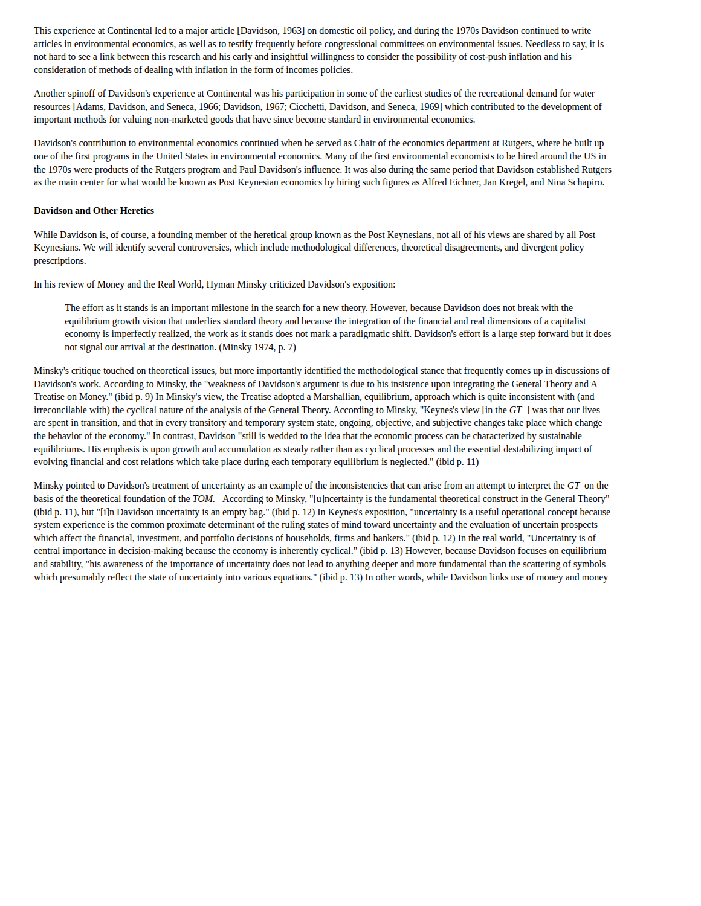This experience at Continental led to a major article [Davidson, 1963] on domestic oil policy, and during the 1970s Davidson continued to write articles in environmental economics, as well as to testify frequently before congressional committees on environmental issues. Needless to say, it is not hard to see a link between this research and his early and insightful willingness to consider the possibility of cost-push inflation and his consideration of methods of dealing with inflation in the form of incomes policies.
Another spinoff of Davidson's experience at Continental was his participation in some of the earliest studies of the recreational demand for water resources [Adams, Davidson, and Seneca, 1966; Davidson, 1967; Cicchetti, Davidson, and Seneca, 1969] which contributed to the development of important methods for valuing non-marketed goods that have since become standard in environmental economics.
Davidson's contribution to environmental economics continued when he served as Chair of the economics department at Rutgers, where he built up one of the first programs in the United States in environmental economics. Many of the first environmental economists to be hired around the US in the 1970s were products of the Rutgers program and Paul Davidson's influence. It was also during the same period that Davidson established Rutgers as the main center for what would be known as Post Keynesian economics by hiring such figures as Alfred Eichner, Jan Kregel, and Nina Schapiro.
Davidson and Other Heretics
While Davidson is, of course, a founding member of the heretical group known as the Post Keynesians, not all of his views are shared by all Post Keynesians. We will identify several controversies, which include methodological differences, theoretical disagreements, and divergent policy prescriptions.
In his review of Money and the Real World, Hyman Minsky criticized Davidson's exposition:
The effort as it stands is an important milestone in the search for a new theory. However, because Davidson does not break with the equilibrium growth vision that underlies standard theory and because the integration of the financial and real dimensions of a capitalist economy is imperfectly realized, the work as it stands does not mark a paradigmatic shift. Davidson's effort is a large step forward but it does not signal our arrival at the destination. (Minsky 1974, p. 7)
Minsky's critique touched on theoretical issues, but more importantly identified the methodological stance that frequently comes up in discussions of Davidson's work. According to Minsky, the "weakness of Davidson's argument is due to his insistence upon integrating the General Theory and A Treatise on Money." (ibid p. 9) In Minsky's view, the Treatise adopted a Marshallian, equilibrium, approach which is quite inconsistent with (and irreconcilable with) the cyclical nature of the analysis of the General Theory. According to Minsky, "Keynes's view [in the GT ] was that our lives are spent in transition, and that in every transitory and temporary system state, ongoing, objective, and subjective changes take place which change the behavior of the economy." In contrast, Davidson "still is wedded to the idea that the economic process can be characterized by sustainable equilibriums. His emphasis is upon growth and accumulation as steady rather than as cyclical processes and the essential destabilizing impact of evolving financial and cost relations which take place during each temporary equilibrium is neglected." (ibid p. 11)
Minsky pointed to Davidson's treatment of uncertainty as an example of the inconsistencies that can arise from an attempt to interpret the GT on the basis of the theoretical foundation of the TOM. According to Minsky, "[u]ncertainty is the fundamental theoretical construct in the General Theory" (ibid p. 11), but "[i]n Davidson uncertainty is an empty bag." (ibid p. 12) In Keynes's exposition, "uncertainty is a useful operational concept because system experience is the common proximate determinant of the ruling states of mind toward uncertainty and the evaluation of uncertain prospects which affect the financial, investment, and portfolio decisions of households, firms and bankers." (ibid p. 12) In the real world, "Uncertainty is of central importance in decision-making because the economy is inherently cyclical." (ibid p. 13) However, because Davidson focuses on equilibrium and stability, "his awareness of the importance of uncertainty does not lead to anything deeper and more fundamental than the scattering of symbols which presumably reflect the state of uncertainty into various equations." (ibid p. 13) In other words, while Davidson links use of money and money